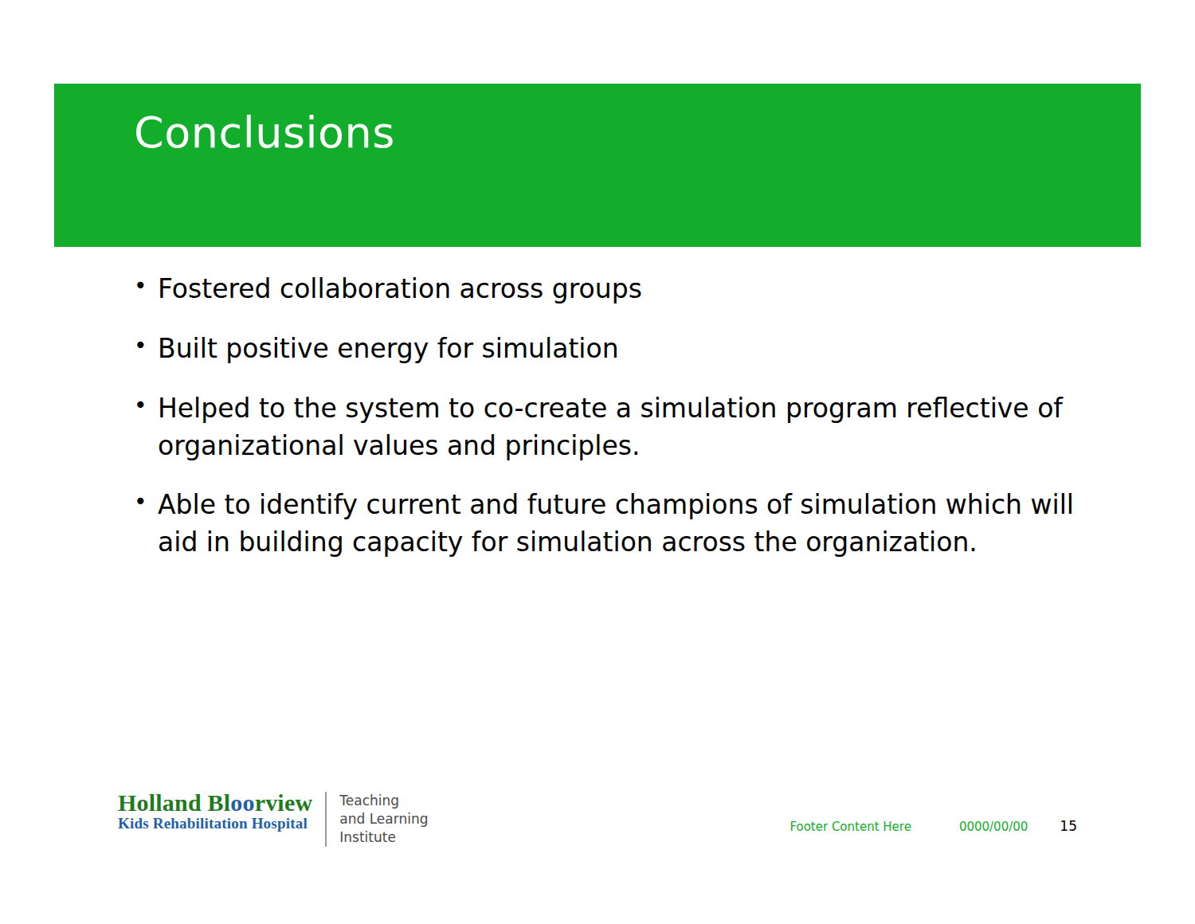Conclusions
Fostered collaboration across groups
Built positive energy for simulation
Helped to the system to co-create a simulation program reflective of organizational values and principles.
Able to identify current and future champions of simulation which will aid in building capacity for simulation across the organization.
Holland Bloorview
Kids Rehabilitation Hospital
Teaching
and Learning
Institute
Footer Content Here0000/00/0015